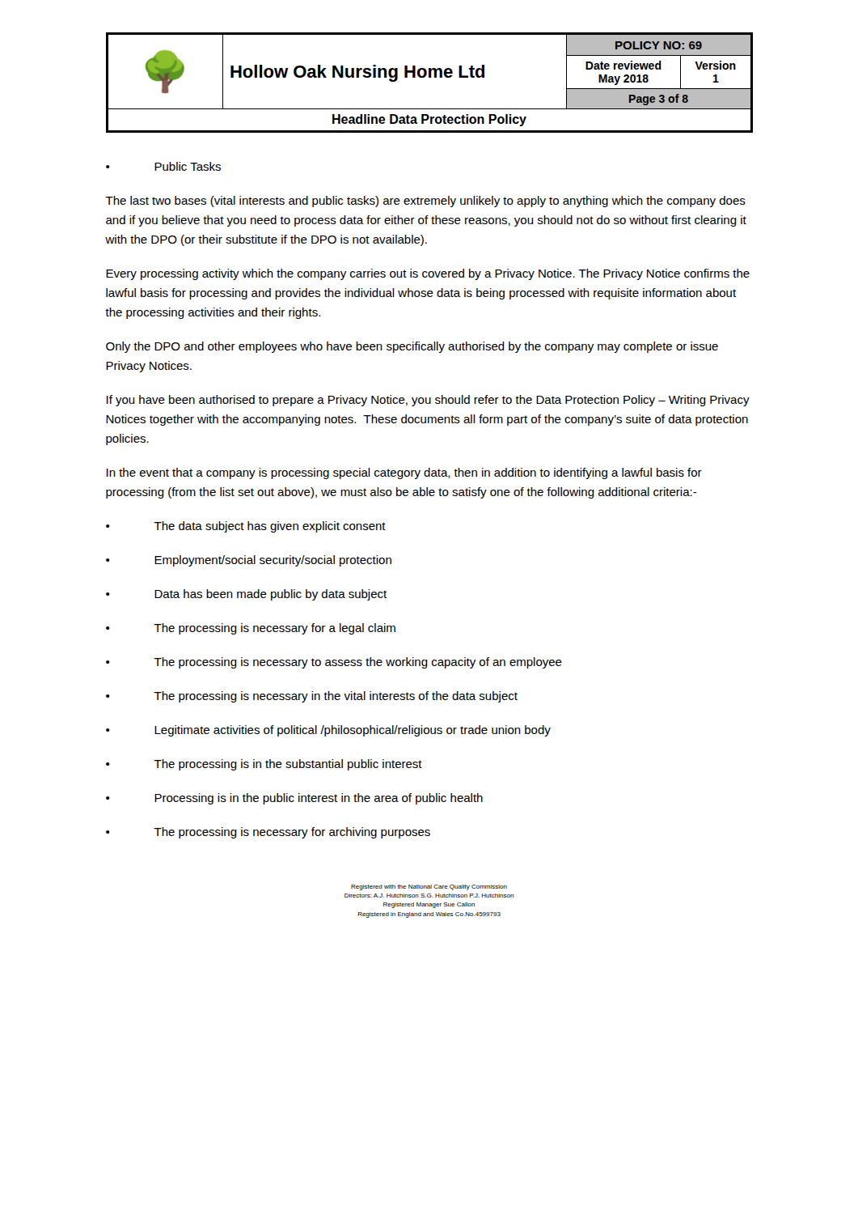| 🌳 | Hollow Oak Nursing Home Ltd | POLICY NO: 69 |
| Date reviewed May 2018 | Version 1 |
| Page 3 of 8 |
| Headline Data Protection Policy |
Public Tasks
The last two bases (vital interests and public tasks) are extremely unlikely to apply to anything which the company does and if you believe that you need to process data for either of these reasons, you should not do so without first clearing it with the DPO (or their substitute if the DPO is not available).
Every processing activity which the company carries out is covered by a Privacy Notice. The Privacy Notice confirms the lawful basis for processing and provides the individual whose data is being processed with requisite information about the processing activities and their rights.
Only the DPO and other employees who have been specifically authorised by the company may complete or issue Privacy Notices.
If you have been authorised to prepare a Privacy Notice, you should refer to the Data Protection Policy – Writing Privacy Notices together with the accompanying notes. These documents all form part of the company’s suite of data protection policies.
In the event that a company is processing special category data, then in addition to identifying a lawful basis for processing (from the list set out above), we must also be able to satisfy one of the following additional criteria:-
The data subject has given explicit consent
Employment/social security/social protection
Data has been made public by data subject
The processing is necessary for a legal claim
The processing is necessary to assess the working capacity of an employee
The processing is necessary in the vital interests of the data subject
Legitimate activities of political /philosophical/religious or trade union body
The processing is in the substantial public interest
Processing is in the public interest in the area of public health
The processing is necessary for archiving purposes
Registered with the National Care Quality Commission
Directors: A.J. Hutchinson S.G. Hutchinson P.J. Hutchinson
Registered Manager Sue Callon
Registered in England and Wales Co.No.4599793